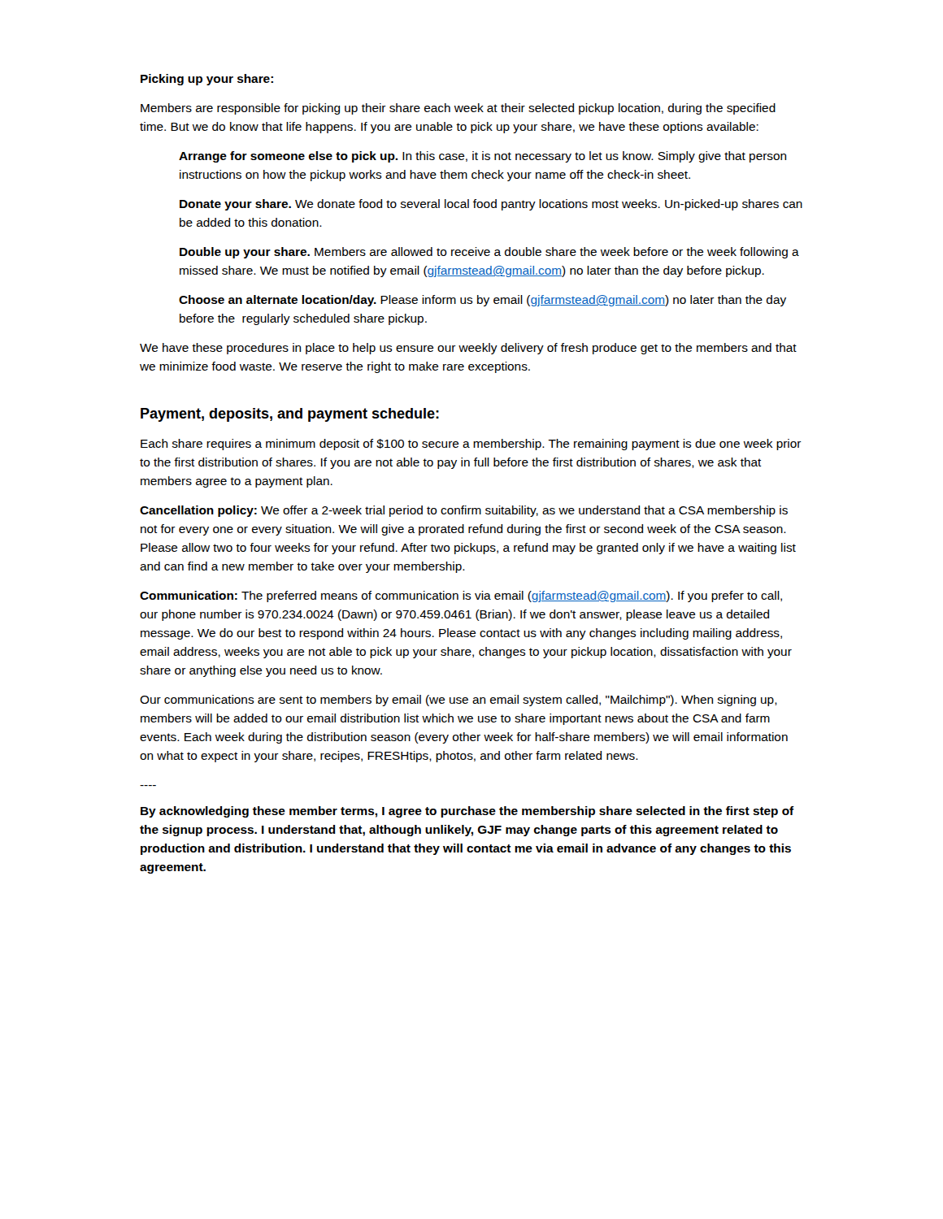Picking up your share:
Members are responsible for picking up their share each week at their selected pickup location, during the specified time. But we do know that life happens. If you are unable to pick up your share, we have these options available:
Arrange for someone else to pick up. In this case, it is not necessary to let us know. Simply give that person instructions on how the pickup works and have them check your name off the check-in sheet.
Donate your share. We donate food to several local food pantry locations most weeks. Un-picked-up shares can be added to this donation.
Double up your share. Members are allowed to receive a double share the week before or the week following a missed share. We must be notified by email (gjfarmstead@gmail.com) no later than the day before pickup.
Choose an alternate location/day. Please inform us by email (gjfarmstead@gmail.com) no later than the day before the regularly scheduled share pickup.
We have these procedures in place to help us ensure our weekly delivery of fresh produce get to the members and that we minimize food waste. We reserve the right to make rare exceptions.
Payment, deposits, and payment schedule:
Each share requires a minimum deposit of $100 to secure a membership. The remaining payment is due one week prior to the first distribution of shares. If you are not able to pay in full before the first distribution of shares, we ask that members agree to a payment plan.
Cancellation policy: We offer a 2-week trial period to confirm suitability, as we understand that a CSA membership is not for every one or every situation. We will give a prorated refund during the first or second week of the CSA season. Please allow two to four weeks for your refund. After two pickups, a refund may be granted only if we have a waiting list and can find a new member to take over your membership.
Communication: The preferred means of communication is via email (gjfarmstead@gmail.com). If you prefer to call, our phone number is 970.234.0024 (Dawn) or 970.459.0461 (Brian). If we don't answer, please leave us a detailed message. We do our best to respond within 24 hours. Please contact us with any changes including mailing address, email address, weeks you are not able to pick up your share, changes to your pickup location, dissatisfaction with your share or anything else you need us to know.
Our communications are sent to members by email (we use an email system called, "Mailchimp"). When signing up, members will be added to our email distribution list which we use to share important news about the CSA and farm events. Each week during the distribution season (every other week for half-share members) we will email information on what to expect in your share, recipes, FRESHtips, photos, and other farm related news.
----
By acknowledging these member terms, I agree to purchase the membership share selected in the first step of the signup process. I understand that, although unlikely, GJF may change parts of this agreement related to production and distribution. I understand that they will contact me via email in advance of any changes to this agreement.